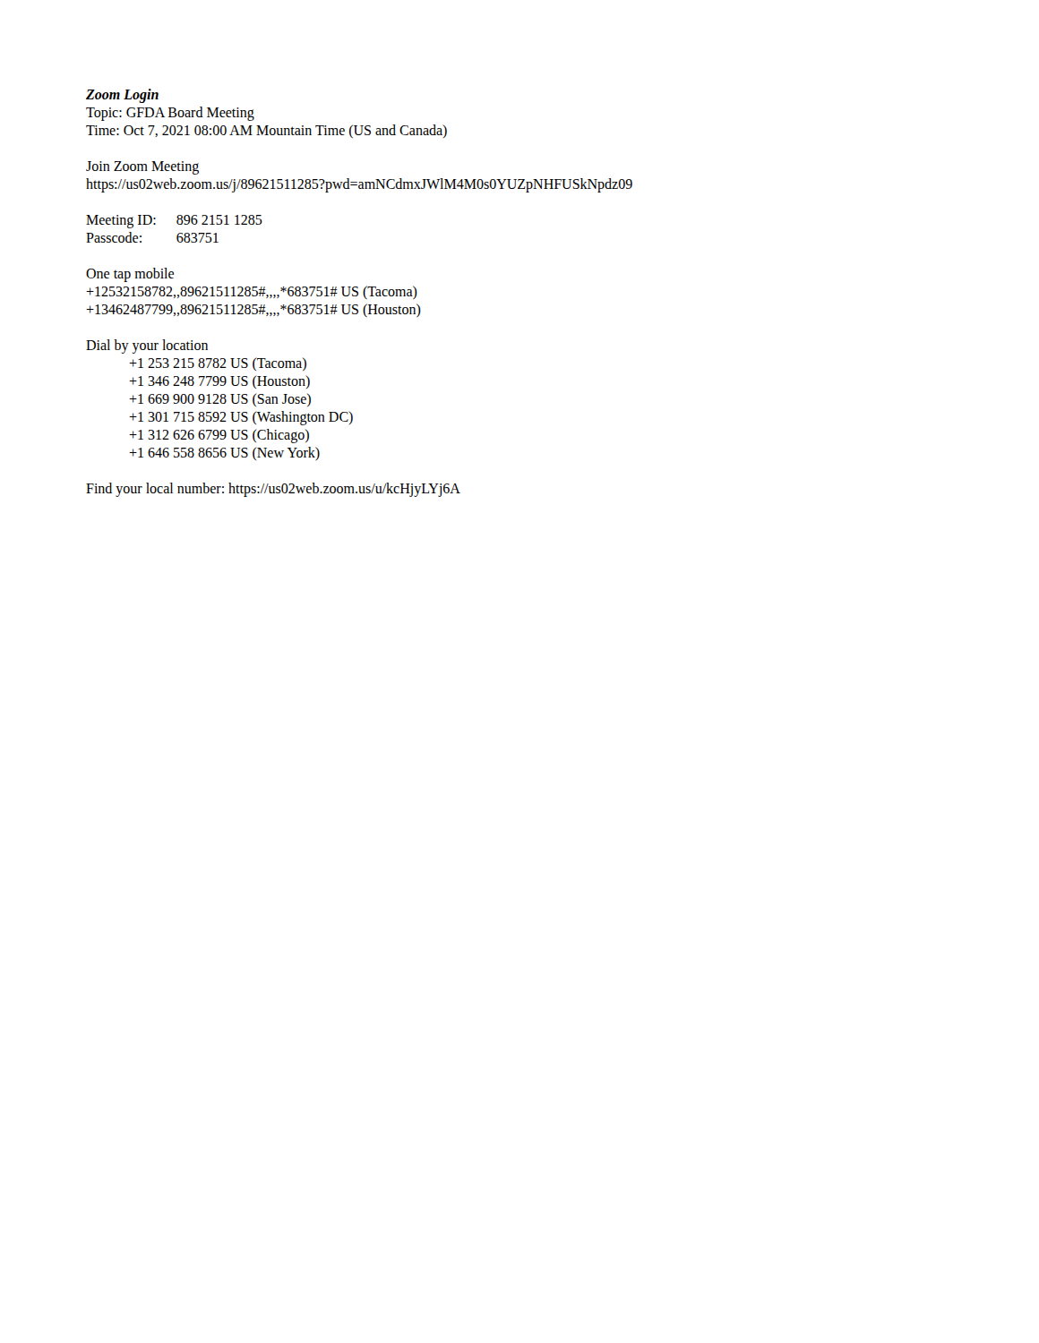Zoom Login
Topic: GFDA Board Meeting
Time: Oct 7, 2021 08:00 AM Mountain Time (US and Canada)
Join Zoom Meeting
https://us02web.zoom.us/j/89621511285?pwd=amNCdmxJWlM4M0s0YUZpNHFUSkNpdz09
Meeting ID: 896 2151 1285
Passcode: 683751
One tap mobile
+12532158782,,89621511285#,,,,*683751# US (Tacoma)
+13462487799,,89621511285#,,,,*683751# US (Houston)
Dial by your location
+1 253 215 8782 US (Tacoma)
+1 346 248 7799 US (Houston)
+1 669 900 9128 US (San Jose)
+1 301 715 8592 US (Washington DC)
+1 312 626 6799 US (Chicago)
+1 646 558 8656 US (New York)
Find your local number: https://us02web.zoom.us/u/kcHjyLYj6A